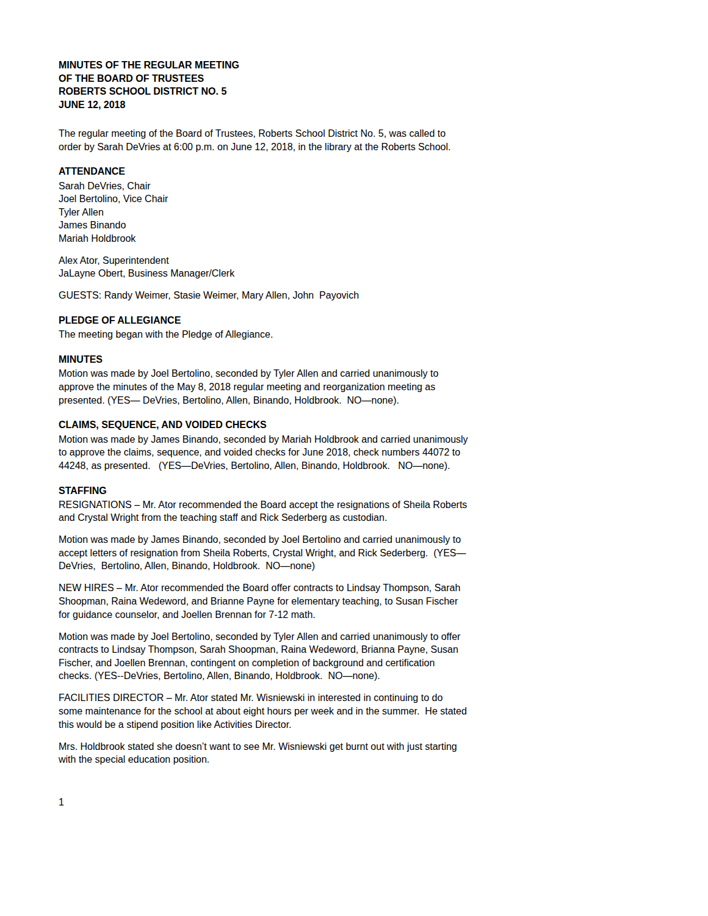MINUTES OF THE REGULAR MEETING
OF THE BOARD OF TRUSTEES
ROBERTS SCHOOL DISTRICT NO. 5
JUNE 12, 2018
The regular meeting of the Board of Trustees, Roberts School District No. 5, was called to order by Sarah DeVries at 6:00 p.m. on June 12, 2018, in the library at the Roberts School.
Attendance
Sarah DeVries, Chair
Joel Bertolino, Vice Chair
Tyler Allen
James Binando
Mariah Holdbrook
Alex Ator, Superintendent
JaLayne Obert, Business Manager/Clerk
GUESTS: Randy Weimer, Stasie Weimer, Mary Allen, John Payovich
Pledge of Allegiance
The meeting began with the Pledge of Allegiance.
Minutes
Motion was made by Joel Bertolino, seconded by Tyler Allen and carried unanimously to approve the minutes of the May 8, 2018 regular meeting and reorganization meeting as presented. (YES— DeVries, Bertolino, Allen, Binando, Holdbrook. NO—none).
Claims, Sequence, and Voided Checks
Motion was made by James Binando, seconded by Mariah Holdbrook and carried unanimously to approve the claims, sequence, and voided checks for June 2018, check numbers 44072 to 44248, as presented. (YES—DeVries, Bertolino, Allen, Binando, Holdbrook. NO—none).
Staffing
RESIGNATIONS – Mr. Ator recommended the Board accept the resignations of Sheila Roberts and Crystal Wright from the teaching staff and Rick Sederberg as custodian.
Motion was made by James Binando, seconded by Joel Bertolino and carried unanimously to accept letters of resignation from Sheila Roberts, Crystal Wright, and Rick Sederberg. (YES—DeVries, Bertolino, Allen, Binando, Holdbrook. NO—none)
NEW HIRES – Mr. Ator recommended the Board offer contracts to Lindsay Thompson, Sarah Shoopman, Raina Wedeword, and Brianne Payne for elementary teaching, to Susan Fischer for guidance counselor, and Joellen Brennan for 7-12 math.
Motion was made by Joel Bertolino, seconded by Tyler Allen and carried unanimously to offer contracts to Lindsay Thompson, Sarah Shoopman, Raina Wedeword, Brianna Payne, Susan Fischer, and Joellen Brennan, contingent on completion of background and certification checks. (YES--DeVries, Bertolino, Allen, Binando, Holdbrook. NO—none).
FACILITIES DIRECTOR – Mr. Ator stated Mr. Wisniewski in interested in continuing to do some maintenance for the school at about eight hours per week and in the summer. He stated this would be a stipend position like Activities Director.
Mrs. Holdbrook stated she doesn’t want to see Mr. Wisniewski get burnt out with just starting with the special education position.
1